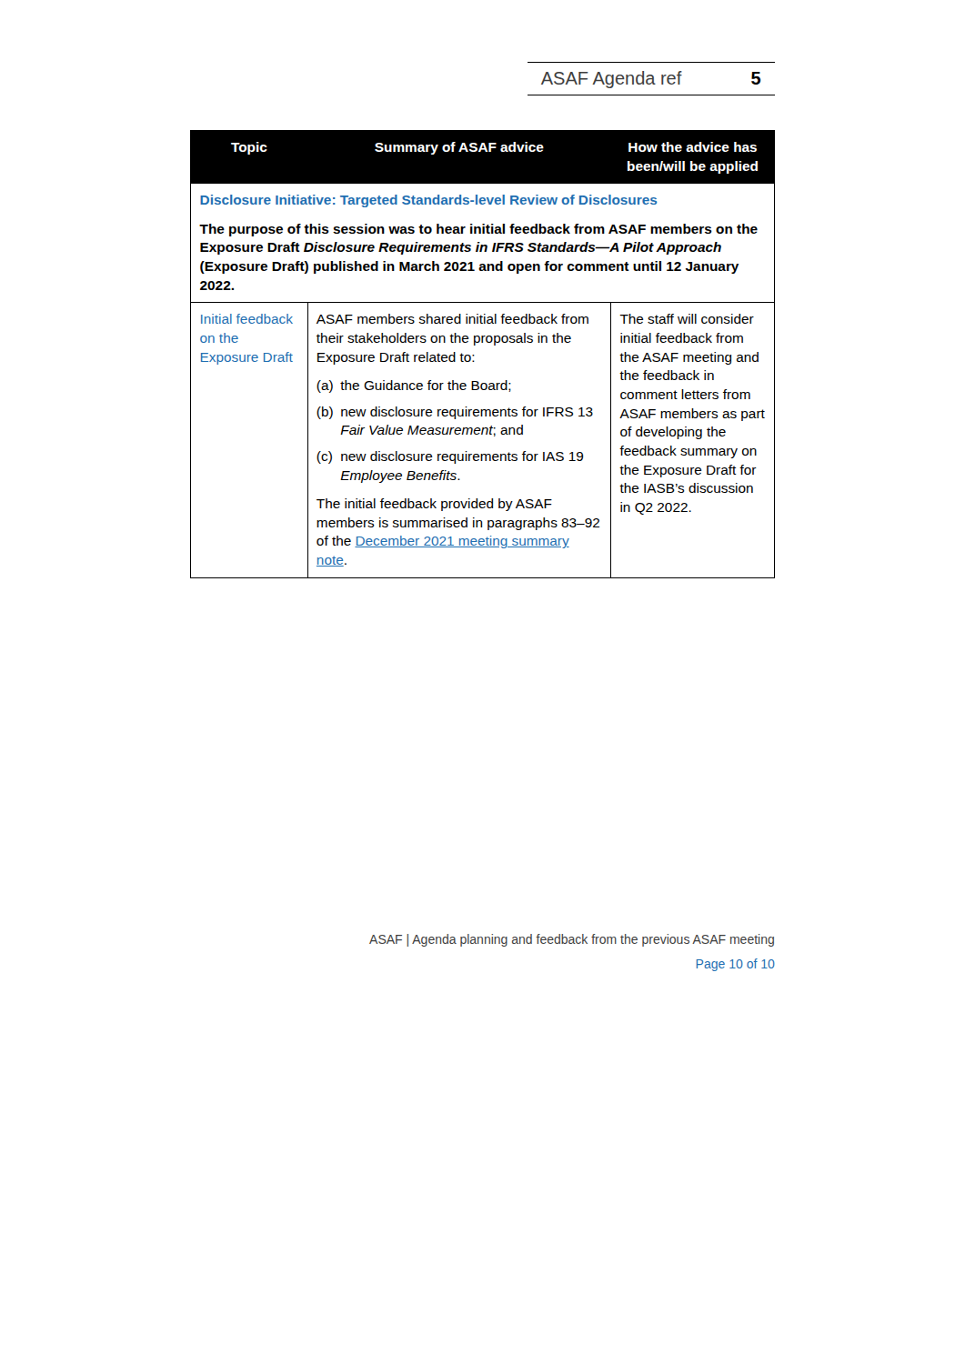ASAF Agenda ref 5
| Topic | Summary of ASAF advice | How the advice has been/will be applied |
| --- | --- | --- |
| Disclosure Initiative: Targeted Standards-level Review of Disclosures The purpose of this session was to hear initial feedback from ASAF members on the Exposure Draft Disclosure Requirements in IFRS Standards—A Pilot Approach (Exposure Draft) published in March 2021 and open for comment until 12 January 2022. |
| Initial feedback on the Exposure Draft | ASAF members shared initial feedback from their stakeholders on the proposals in the Exposure Draft related to: (a) the Guidance for the Board; (b) new disclosure requirements for IFRS 13 Fair Value Measurement ; and (c) new disclosure requirements for IAS 19 Employee Benefits . The initial feedback provided by ASAF members is summarised in paragraphs 83–92 of the December 2021 meeting summary note . | The staff will consider initial feedback from the ASAF meeting and the feedback in comment letters from ASAF members as part of developing the feedback summary on the Exposure Draft for the IASB’s discussion in Q2 2022. |
ASAF | Agenda planning and feedback from the previous ASAF meeting
Page 10 of 10